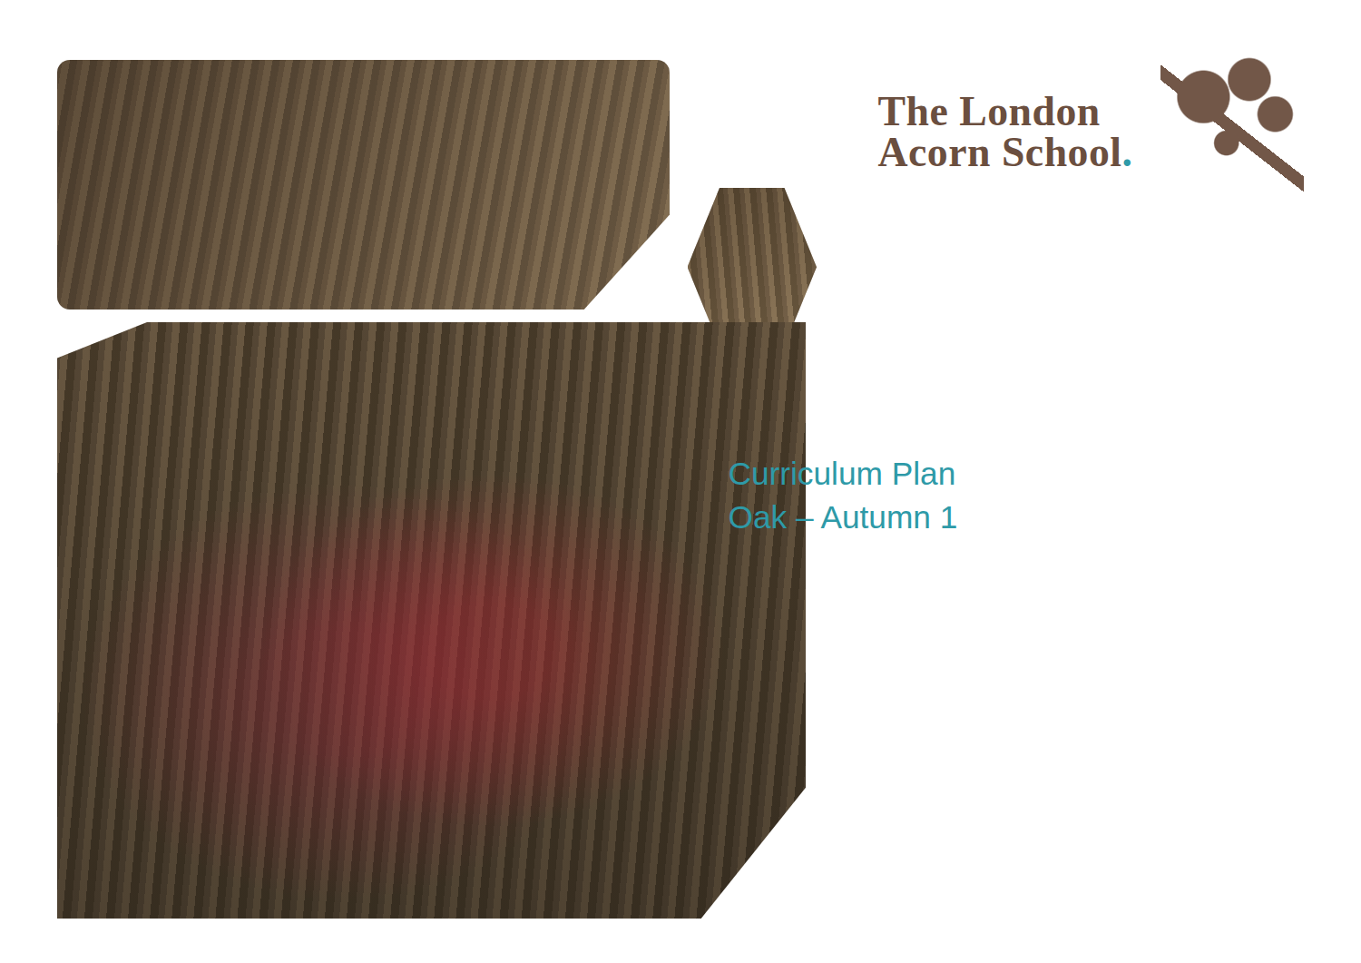The LondonAcorn School.
Curriculum Plan
Oak – Autumn 1
The London Acorn School — Curriculum Plan — Oak — Autumn 1